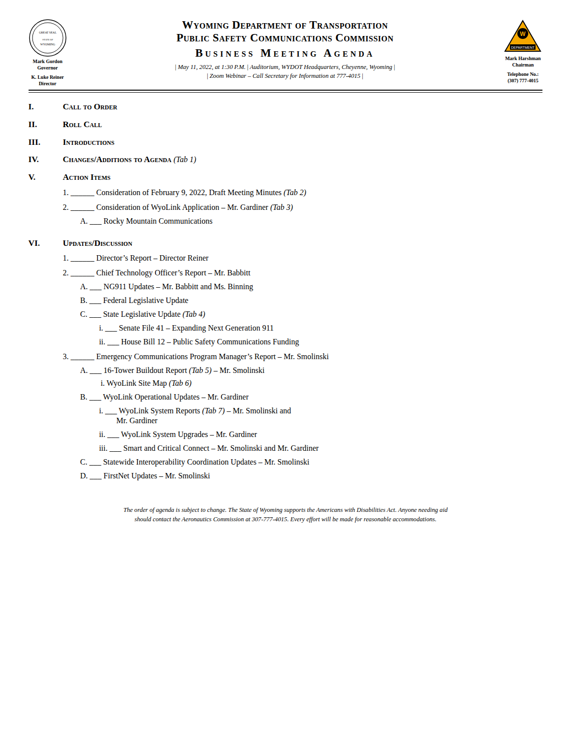Mark Gordon
Governor
K. Luke Reiner
Director
Wyoming Department of Transportation
Public Safety Communications Commission
Business Meeting Agenda
| May 11, 2022, at 1:30 P.M. | Auditorium, WYDOT Headquarters, Cheyenne, Wyoming |
| Zoom Webinar – Call Secretary for Information at 777-4015 |
Mark Harshman
Chairman
Telephone No.:
(307) 777-4015
I.
Call to Order
II.
Roll Call
III.
Introductions
IV.
Changes/Additions to Agenda (Tab 1)
V.
Action Items
1. ______ Consideration of February 9, 2022, Draft Meeting Minutes (Tab 2)
2. ______ Consideration of WyoLink Application – Mr. Gardiner (Tab 3)
A. ___ Rocky Mountain Communications
VI.
Updates/Discussion
1. ______ Director’s Report – Director Reiner
2. ______ Chief Technology Officer’s Report – Mr. Babbitt
A. ___ NG911 Updates – Mr. Babbitt and Ms. Binning
B. ___ Federal Legislative Update
C. ___ State Legislative Update (Tab 4)
i. ___ Senate File 41 – Expanding Next Generation 911
ii. ___ House Bill 12 – Public Safety Communications Funding
3. ______ Emergency Communications Program Manager’s Report – Mr. Smolinski
A. ___ 16-Tower Buildout Report (Tab 5) – Mr. Smolinski
i. WyoLink Site Map (Tab 6)
B. ___ WyoLink Operational Updates – Mr. Gardiner
i. ___ WyoLink System Reports (Tab 7) – Mr. Smolinski and
Mr. Gardiner
ii. ___ WyoLink System Upgrades – Mr. Gardiner
iii. ___ Smart and Critical Connect – Mr. Smolinski and Mr. Gardiner
C. ___ Statewide Interoperability Coordination Updates – Mr. Smolinski
D. ___ FirstNet Updates – Mr. Smolinski
The order of agenda is subject to change. The State of Wyoming supports the Americans with Disabilities Act. Anyone needing aid
should contact the Aeronautics Commission at 307-777-4015. Every effort will be made for reasonable accommodations.